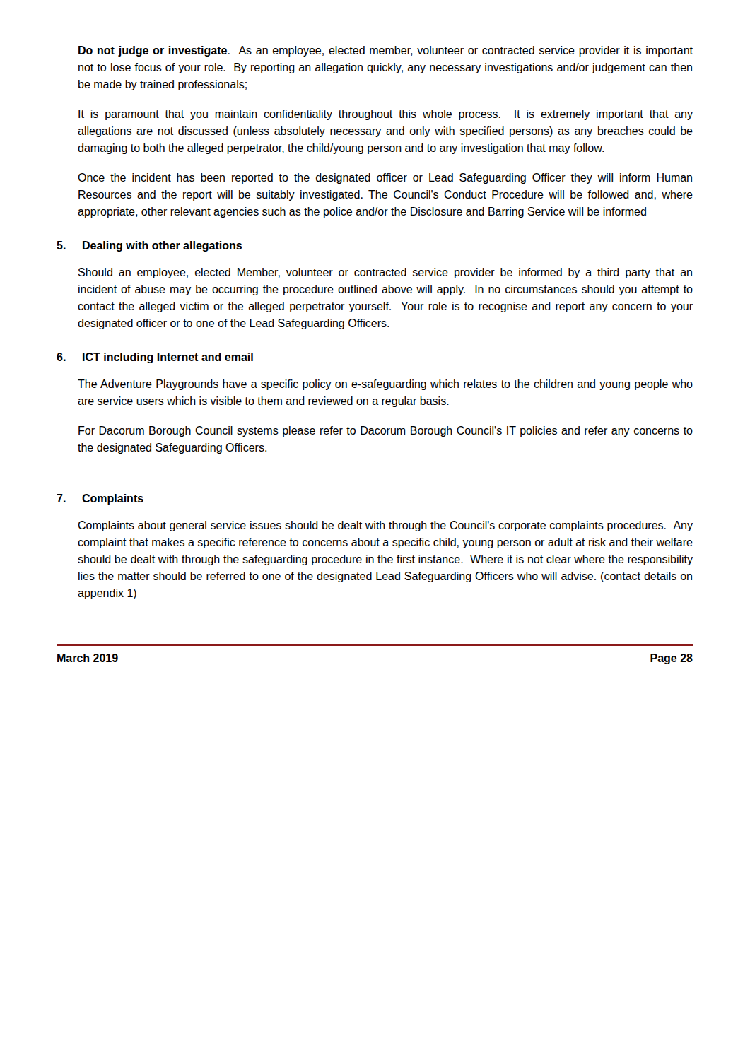Do not judge or investigate. As an employee, elected member, volunteer or contracted service provider it is important not to lose focus of your role. By reporting an allegation quickly, any necessary investigations and/or judgement can then be made by trained professionals;
It is paramount that you maintain confidentiality throughout this whole process. It is extremely important that any allegations are not discussed (unless absolutely necessary and only with specified persons) as any breaches could be damaging to both the alleged perpetrator, the child/young person and to any investigation that may follow.
Once the incident has been reported to the designated officer or Lead Safeguarding Officer they will inform Human Resources and the report will be suitably investigated. The Council's Conduct Procedure will be followed and, where appropriate, other relevant agencies such as the police and/or the Disclosure and Barring Service will be informed
5. Dealing with other allegations
Should an employee, elected Member, volunteer or contracted service provider be informed by a third party that an incident of abuse may be occurring the procedure outlined above will apply. In no circumstances should you attempt to contact the alleged victim or the alleged perpetrator yourself. Your role is to recognise and report any concern to your designated officer or to one of the Lead Safeguarding Officers.
6. ICT including Internet and email
The Adventure Playgrounds have a specific policy on e-safeguarding which relates to the children and young people who are service users which is visible to them and reviewed on a regular basis.
For Dacorum Borough Council systems please refer to Dacorum Borough Council's IT policies and refer any concerns to the designated Safeguarding Officers.
7. Complaints
Complaints about general service issues should be dealt with through the Council's corporate complaints procedures. Any complaint that makes a specific reference to concerns about a specific child, young person or adult at risk and their welfare should be dealt with through the safeguarding procedure in the first instance. Where it is not clear where the responsibility lies the matter should be referred to one of the designated Lead Safeguarding Officers who will advise. (contact details on appendix 1)
March 2019 Page 28